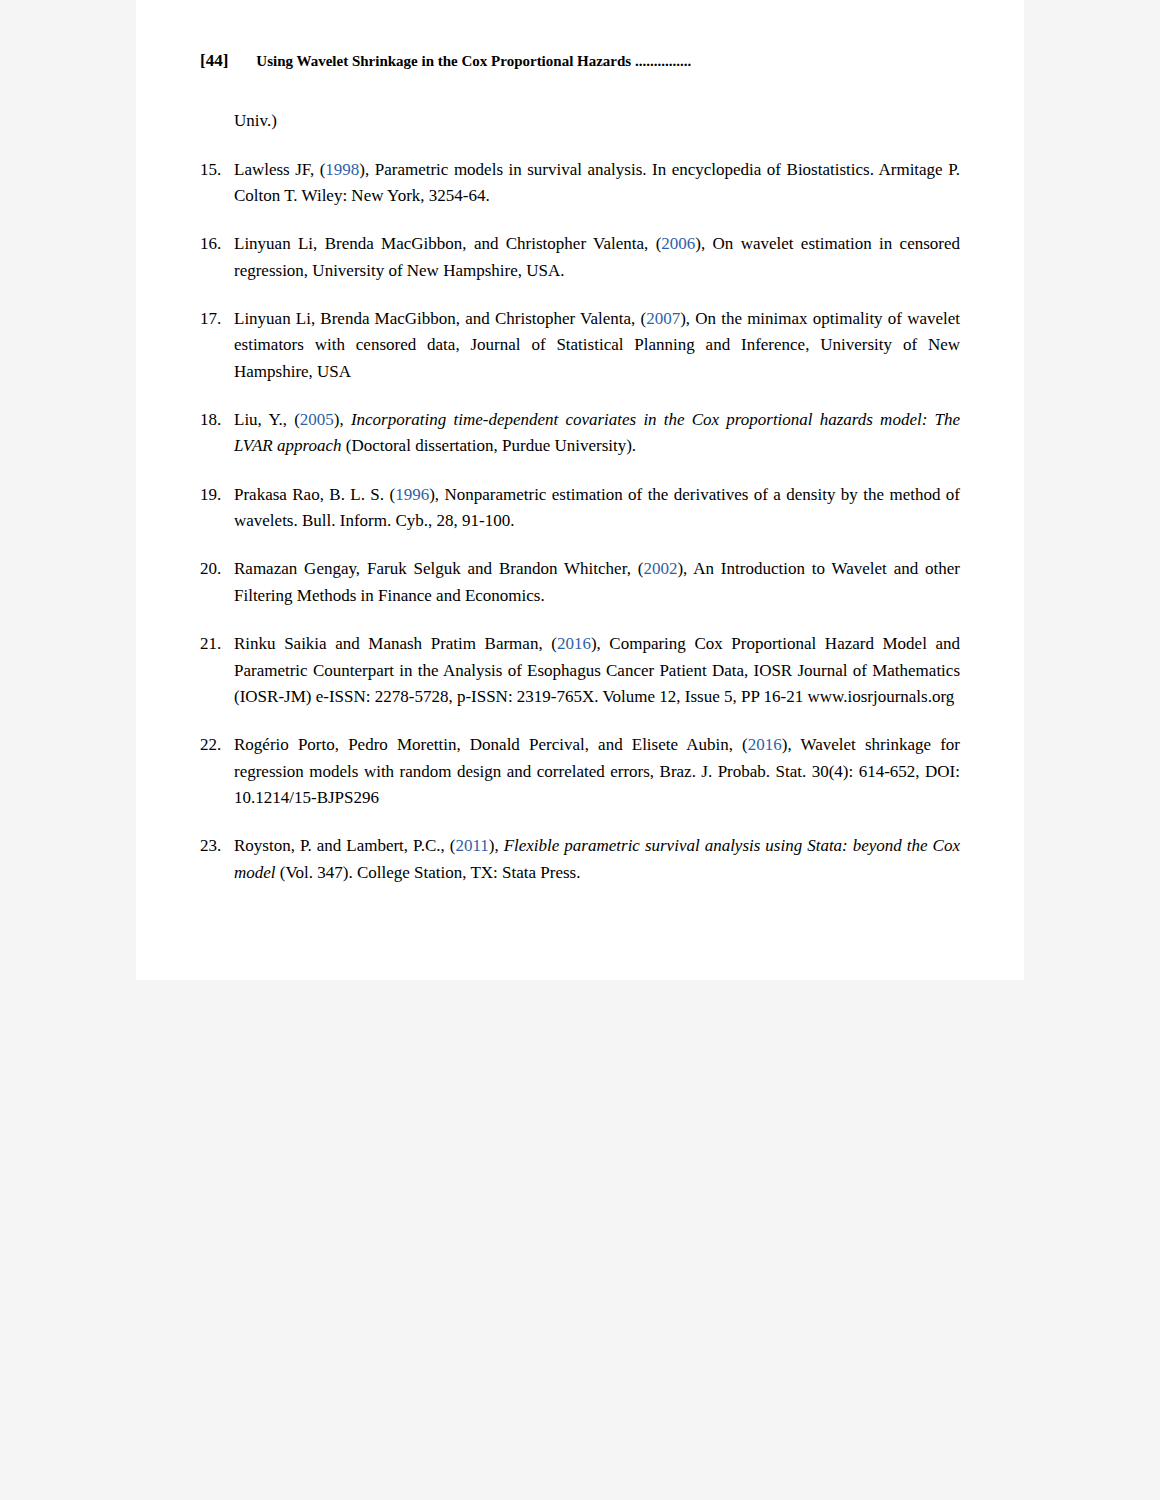[44] Using Wavelet Shrinkage in the Cox Proportional Hazards ...............
Univ.)
15. Lawless JF, (1998), Parametric models in survival analysis. In encyclopedia of Biostatistics. Armitage P. Colton T. Wiley: New York, 3254-64.
16. Linyuan Li, Brenda MacGibbon, and Christopher Valenta, (2006), On wavelet estimation in censored regression, University of New Hampshire, USA.
17. Linyuan Li, Brenda MacGibbon, and Christopher Valenta, (2007), On the minimax optimality of wavelet estimators with censored data, Journal of Statistical Planning and Inference, University of New Hampshire, USA
18. Liu, Y., (2005), Incorporating time-dependent covariates in the Cox proportional hazards model: The LVAR approach (Doctoral dissertation, Purdue University).
19. Prakasa Rao, B. L. S. (1996), Nonparametric estimation of the derivatives of a density by the method of wavelets. Bull. Inform. Cyb., 28, 91-100.
20. Ramazan Gengay, Faruk Selguk and Brandon Whitcher, (2002), An Introduction to Wavelet and other Filtering Methods in Finance and Economics.
21. Rinku Saikia and Manash Pratim Barman, (2016), Comparing Cox Proportional Hazard Model and Parametric Counterpart in the Analysis of Esophagus Cancer Patient Data, IOSR Journal of Mathematics (IOSR-JM) e-ISSN: 2278-5728, p-ISSN: 2319-765X. Volume 12, Issue 5, PP 16-21 www.iosrjournals.org
22. Rogério Porto, Pedro Morettin, Donald Percival, and Elisete Aubin, (2016), Wavelet shrinkage for regression models with random design and correlated errors, Braz. J. Probab. Stat. 30(4): 614-652, DOI: 10.1214/15-BJPS296
23. Royston, P. and Lambert, P.C., (2011), Flexible parametric survival analysis using Stata: beyond the Cox model (Vol. 347). College Station, TX: Stata Press.